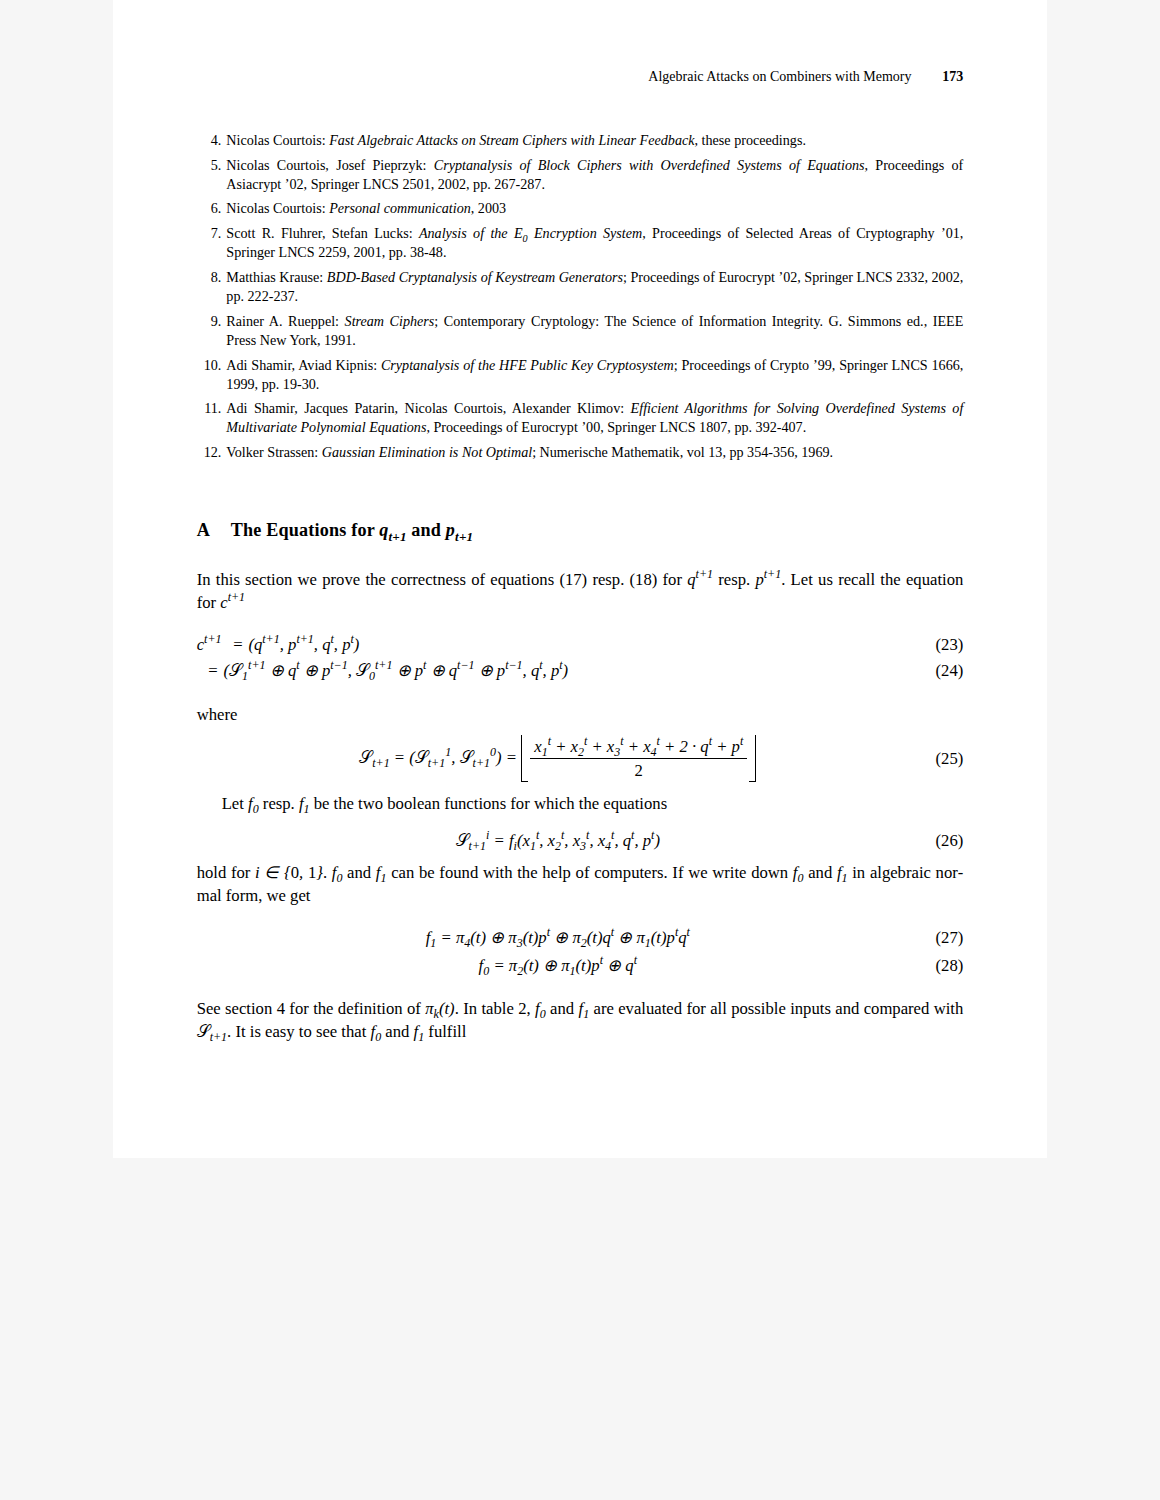Algebraic Attacks on Combiners with Memory 173
4. Nicolas Courtois: Fast Algebraic Attacks on Stream Ciphers with Linear Feedback, these proceedings.
5. Nicolas Courtois, Josef Pieprzyk: Cryptanalysis of Block Ciphers with Overdefined Systems of Equations, Proceedings of Asiacrypt ’02, Springer LNCS 2501, 2002, pp. 267-287.
6. Nicolas Courtois: Personal communication, 2003
7. Scott R. Fluhrer, Stefan Lucks: Analysis of the E0 Encryption System, Proceedings of Selected Areas of Cryptography ’01, Springer LNCS 2259, 2001, pp. 38-48.
8. Matthias Krause: BDD-Based Cryptanalysis of Keystream Generators; Proceedings of Eurocrypt ’02, Springer LNCS 2332, 2002, pp. 222-237.
9. Rainer A. Rueppel: Stream Ciphers; Contemporary Cryptology: The Science of Information Integrity. G. Simmons ed., IEEE Press New York, 1991.
10. Adi Shamir, Aviad Kipnis: Cryptanalysis of the HFE Public Key Cryptosystem; Proceedings of Crypto ’99, Springer LNCS 1666, 1999, pp. 19-30.
11. Adi Shamir, Jacques Patarin, Nicolas Courtois, Alexander Klimov: Efficient Algorithms for Solving Overdefined Systems of Multivariate Polynomial Equations, Proceedings of Eurocrypt ’00, Springer LNCS 1807, pp. 392-407.
12. Volker Strassen: Gaussian Elimination is Not Optimal; Numerische Mathematik, vol 13, pp 354-356, 1969.
AThe Equations for qt+1 and pt+1
In this section we prove the correctness of equations (17) resp. (18) for qt+1 resp. pt+1. Let us recall the equation for ct+1
ct+1 = (qt+1, pt+1, qt, pt)
(23)
= (𝒮1t+1 ⊕ qt ⊕ pt−1, 𝒮0t+1 ⊕ pt ⊕ qt−1 ⊕ pt−1, qt, pt)
(24)
where
𝒮t+1 = (𝒮t+11, 𝒮t+10) = x1t + x2t + x3t + x4t + 2 · qt + pt 2
(25)
Let f0 resp. f1 be the two boolean functions for which the equations
𝒮t+1i = fi(x1t, x2t, x3t, x4t, qt, pt)
(26)
hold for i ∈ {0, 1}. f0 and f1 can be found with the help of computers. If we write down f0 and f1 in algebraic normal form, we get
f1 = π4(t) ⊕ π3(t)pt ⊕ π2(t)qt ⊕ π1(t)ptqt
(27)
f0 = π2(t) ⊕ π1(t)pt ⊕ qt
(28)
See section 4 for the definition of πk(t). In table 2, f0 and f1 are evaluated for all possible inputs and compared with 𝒮t+1. It is easy to see that f0 and f1 fulfill